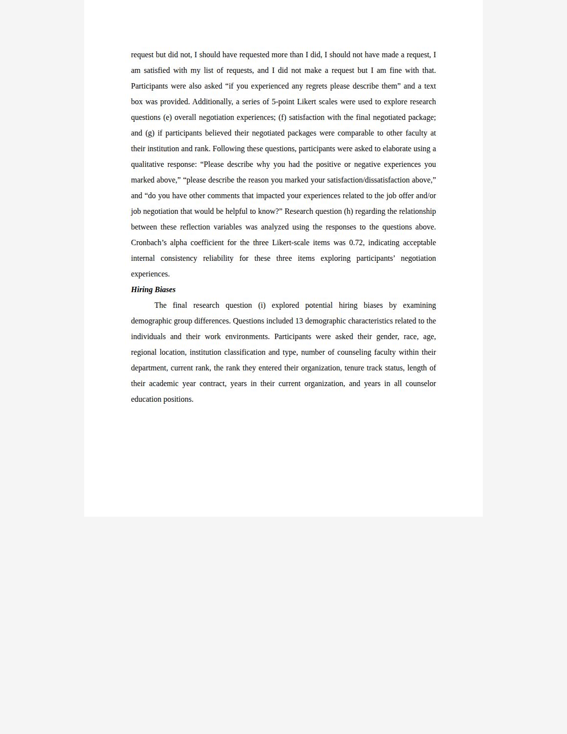request but did not, I should have requested more than I did, I should not have made a request, I am satisfied with my list of requests, and I did not make a request but I am fine with that. Participants were also asked “if you experienced any regrets please describe them” and a text box was provided. Additionally, a series of 5-point Likert scales were used to explore research questions (e) overall negotiation experiences; (f) satisfaction with the final negotiated package; and (g) if participants believed their negotiated packages were comparable to other faculty at their institution and rank. Following these questions, participants were asked to elaborate using a qualitative response: “Please describe why you had the positive or negative experiences you marked above,” “please describe the reason you marked your satisfaction/dissatisfaction above,” and “do you have other comments that impacted your experiences related to the job offer and/or job negotiation that would be helpful to know?” Research question (h) regarding the relationship between these reflection variables was analyzed using the responses to the questions above. Cronbach’s alpha coefficient for the three Likert-scale items was 0.72, indicating acceptable internal consistency reliability for these three items exploring participants’ negotiation experiences.
Hiring Biases
The final research question (i) explored potential hiring biases by examining demographic group differences. Questions included 13 demographic characteristics related to the individuals and their work environments. Participants were asked their gender, race, age, regional location, institution classification and type, number of counseling faculty within their department, current rank, the rank they entered their organization, tenure track status, length of their academic year contract, years in their current organization, and years in all counselor education positions.